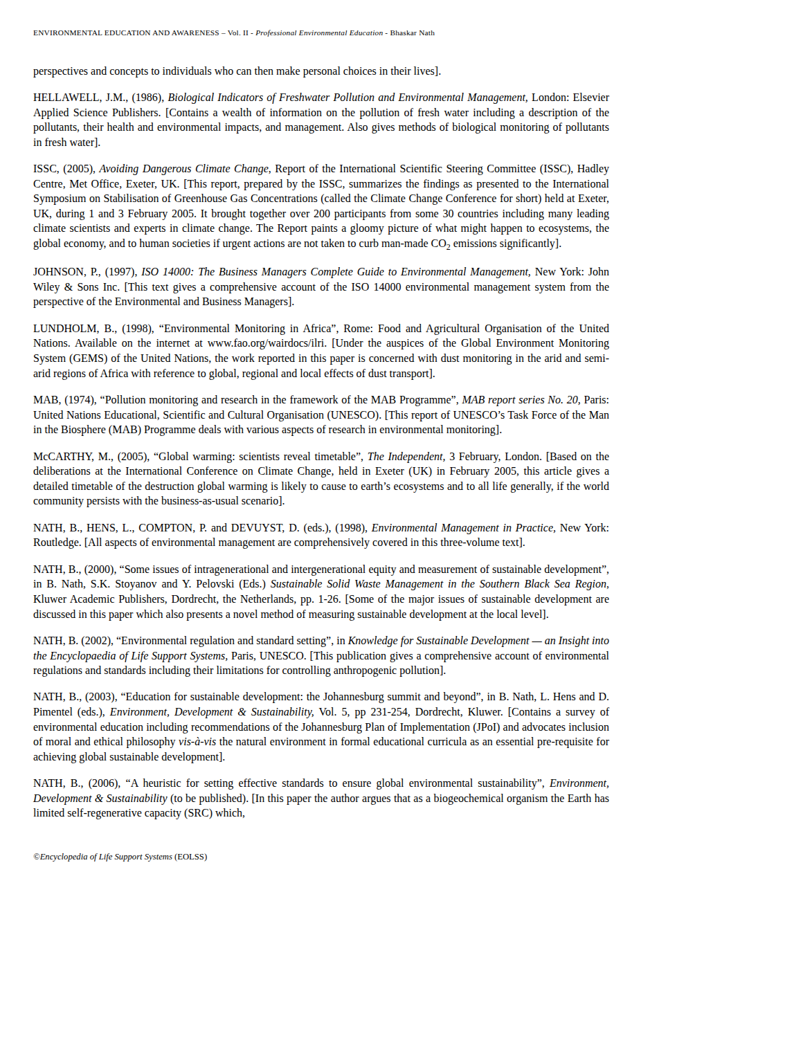ENVIRONMENTAL EDUCATION AND AWARENESS – Vol. II - Professional Environmental Education - Bhaskar Nath
perspectives and concepts to individuals who can then make personal choices in their lives].
HELLAWELL, J.M., (1986), Biological Indicators of Freshwater Pollution and Environmental Management, London: Elsevier Applied Science Publishers. [Contains a wealth of information on the pollution of fresh water including a description of the pollutants, their health and environmental impacts, and management. Also gives methods of biological monitoring of pollutants in fresh water].
ISSC, (2005), Avoiding Dangerous Climate Change, Report of the International Scientific Steering Committee (ISSC), Hadley Centre, Met Office, Exeter, UK. [This report, prepared by the ISSC, summarizes the findings as presented to the International Symposium on Stabilisation of Greenhouse Gas Concentrations (called the Climate Change Conference for short) held at Exeter, UK, during 1 and 3 February 2005. It brought together over 200 participants from some 30 countries including many leading climate scientists and experts in climate change. The Report paints a gloomy picture of what might happen to ecosystems, the global economy, and to human societies if urgent actions are not taken to curb man-made CO2 emissions significantly].
JOHNSON, P., (1997), ISO 14000: The Business Managers Complete Guide to Environmental Management, New York: John Wiley & Sons Inc. [This text gives a comprehensive account of the ISO 14000 environmental management system from the perspective of the Environmental and Business Managers].
LUNDHOLM, B., (1998), “Environmental Monitoring in Africa”, Rome: Food and Agricultural Organisation of the United Nations. Available on the internet at www.fao.org/wairdocs/ilri. [Under the auspices of the Global Environment Monitoring System (GEMS) of the United Nations, the work reported in this paper is concerned with dust monitoring in the arid and semi-arid regions of Africa with reference to global, regional and local effects of dust transport].
MAB, (1974), “Pollution monitoring and research in the framework of the MAB Programme”, MAB report series No. 20, Paris: United Nations Educational, Scientific and Cultural Organisation (UNESCO). [This report of UNESCO’s Task Force of the Man in the Biosphere (MAB) Programme deals with various aspects of research in environmental monitoring].
McCARTHY, M., (2005), “Global warming: scientists reveal timetable”, The Independent, 3 February, London. [Based on the deliberations at the International Conference on Climate Change, held in Exeter (UK) in February 2005, this article gives a detailed timetable of the destruction global warming is likely to cause to earth’s ecosystems and to all life generally, if the world community persists with the business-as-usual scenario].
NATH, B., HENS, L., COMPTON, P. and DEVUYST, D. (eds.), (1998), Environmental Management in Practice, New York: Routledge. [All aspects of environmental management are comprehensively covered in this three-volume text].
NATH, B., (2000), “Some issues of intragenerational and intergenerational equity and measurement of sustainable development”, in B. Nath, S.K. Stoyanov and Y. Pelovski (Eds.) Sustainable Solid Waste Management in the Southern Black Sea Region, Kluwer Academic Publishers, Dordrecht, the Netherlands, pp. 1-26. [Some of the major issues of sustainable development are discussed in this paper which also presents a novel method of measuring sustainable development at the local level].
NATH, B. (2002), “Environmental regulation and standard setting”, in Knowledge for Sustainable Development — an Insight into the Encyclopaedia of Life Support Systems, Paris, UNESCO. [This publication gives a comprehensive account of environmental regulations and standards including their limitations for controlling anthropogenic pollution].
NATH, B., (2003), “Education for sustainable development: the Johannesburg summit and beyond”, in B. Nath, L. Hens and D. Pimentel (eds.), Environment, Development & Sustainability, Vol. 5, pp 231-254, Dordrecht, Kluwer. [Contains a survey of environmental education including recommendations of the Johannesburg Plan of Implementation (JPoI) and advocates inclusion of moral and ethical philosophy vis-à-vis the natural environment in formal educational curricula as an essential pre-requisite for achieving global sustainable development].
NATH, B., (2006), “A heuristic for setting effective standards to ensure global environmental sustainability”, Environment, Development & Sustainability (to be published). [In this paper the author argues that as a biogeochemical organism the Earth has limited self-regenerative capacity (SRC) which,
©Encyclopedia of Life Support Systems (EOLSS)